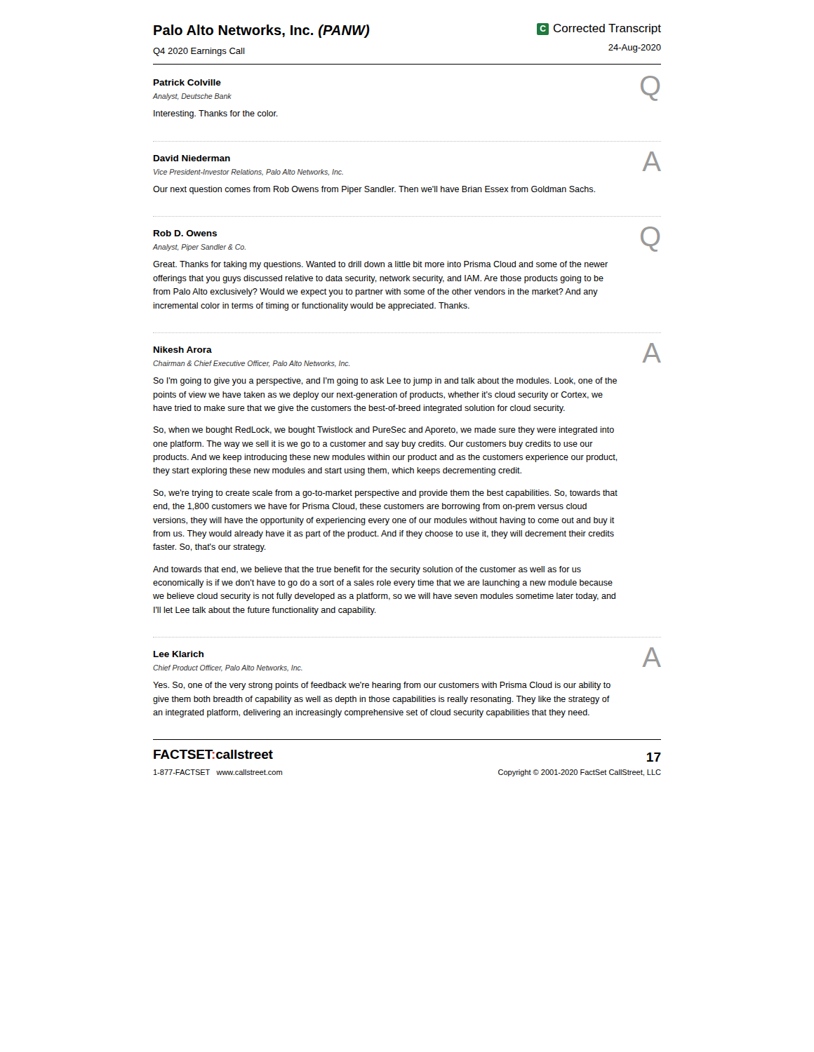Palo Alto Networks, Inc. (PANW)
Q4 2020 Earnings Call
CCorrected Transcript
24-Aug-2020
Q
Patrick Colville
Analyst, Deutsche Bank
Interesting. Thanks for the color.
A
David Niederman
Vice President-Investor Relations, Palo Alto Networks, Inc.
Our next question comes from Rob Owens from Piper Sandler. Then we'll have Brian Essex from Goldman Sachs.
Q
Rob D. Owens
Analyst, Piper Sandler & Co.
Great. Thanks for taking my questions. Wanted to drill down a little bit more into Prisma Cloud and some of the newer offerings that you guys discussed relative to data security, network security, and IAM. Are those products going to be from Palo Alto exclusively? Would we expect you to partner with some of the other vendors in the market? And any incremental color in terms of timing or functionality would be appreciated. Thanks.
A
Nikesh Arora
Chairman & Chief Executive Officer, Palo Alto Networks, Inc.
So I'm going to give you a perspective, and I'm going to ask Lee to jump in and talk about the modules. Look, one of the points of view we have taken as we deploy our next-generation of products, whether it's cloud security or Cortex, we have tried to make sure that we give the customers the best-of-breed integrated solution for cloud security.
So, when we bought RedLock, we bought Twistlock and PureSec and Aporeto, we made sure they were integrated into one platform. The way we sell it is we go to a customer and say buy credits. Our customers buy credits to use our products. And we keep introducing these new modules within our product and as the customers experience our product, they start exploring these new modules and start using them, which keeps decrementing credit.
So, we're trying to create scale from a go-to-market perspective and provide them the best capabilities. So, towards that end, the 1,800 customers we have for Prisma Cloud, these customers are borrowing from on-prem versus cloud versions, they will have the opportunity of experiencing every one of our modules without having to come out and buy it from us. They would already have it as part of the product. And if they choose to use it, they will decrement their credits faster. So, that's our strategy.
And towards that end, we believe that the true benefit for the security solution of the customer as well as for us economically is if we don't have to go do a sort of a sales role every time that we are launching a new module because we believe cloud security is not fully developed as a platform, so we will have seven modules sometime later today, and I'll let Lee talk about the future functionality and capability.
A
Lee Klarich
Chief Product Officer, Palo Alto Networks, Inc.
Yes. So, one of the very strong points of feedback we're hearing from our customers with Prisma Cloud is our ability to give them both breadth of capability as well as depth in those capabilities is really resonating. They like the strategy of an integrated platform, delivering an increasingly comprehensive set of cloud security capabilities that they need.
FACTSET: callstreet
1-877-FACTSET www.callstreet.com
17
Copyright © 2001-2020 FactSet CallStreet, LLC